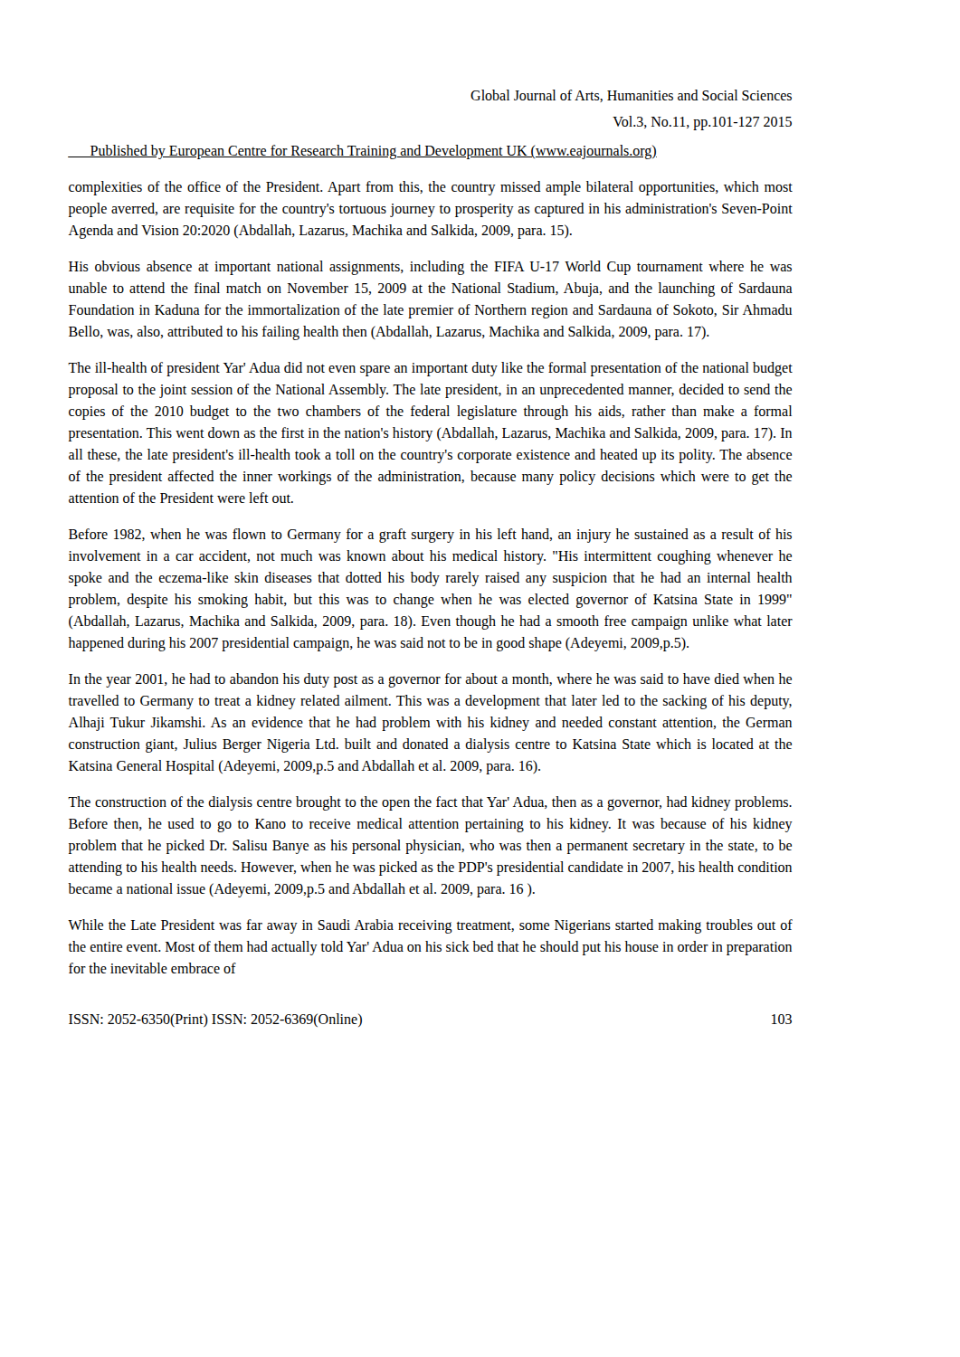Global Journal of Arts, Humanities and Social Sciences Vol.3, No.11, pp.101-127 2015
___Published by European Centre for Research Training and Development UK (www.eajournals.org)
complexities of the office of the President. Apart from this, the country missed ample bilateral opportunities, which most people averred, are requisite for the country's tortuous journey to prosperity as captured in his administration's Seven-Point Agenda and Vision 20:2020 (Abdallah, Lazarus, Machika and Salkida, 2009, para. 15).
His obvious absence at important national assignments, including the FIFA U-17 World Cup tournament where he was unable to attend the final match on November 15, 2009 at the National Stadium, Abuja, and the launching of Sardauna Foundation in Kaduna for the immortalization of the late premier of Northern region and Sardauna of Sokoto, Sir Ahmadu Bello, was, also, attributed to his failing health then (Abdallah, Lazarus, Machika and Salkida, 2009, para. 17).
The ill-health of president Yar' Adua did not even spare an important duty like the formal presentation of the national budget proposal to the joint session of the National Assembly. The late president, in an unprecedented manner, decided to send the copies of the 2010 budget to the two chambers of the federal legislature through his aids, rather than make a formal presentation. This went down as the first in the nation's history (Abdallah, Lazarus, Machika and Salkida, 2009, para. 17). In all these, the late president's ill-health took a toll on the country's corporate existence and heated up its polity. The absence of the president affected the inner workings of the administration, because many policy decisions which were to get the attention of the President were left out.
Before 1982, when he was flown to Germany for a graft surgery in his left hand, an injury he sustained as a result of his involvement in a car accident, not much was known about his medical history. "His intermittent coughing whenever he spoke and the eczema-like skin diseases that dotted his body rarely raised any suspicion that he had an internal health problem, despite his smoking habit, but this was to change when he was elected governor of Katsina State in 1999" (Abdallah, Lazarus, Machika and Salkida, 2009, para. 18). Even though he had a smooth free campaign unlike what later happened during his 2007 presidential campaign, he was said not to be in good shape (Adeyemi, 2009,p.5).
In the year 2001, he had to abandon his duty post as a governor for about a month, where he was said to have died when he travelled to Germany to treat a kidney related ailment. This was a development that later led to the sacking of his deputy, Alhaji Tukur Jikamshi. As an evidence that he had problem with his kidney and needed constant attention, the German construction giant, Julius Berger Nigeria Ltd. built and donated a dialysis centre to Katsina State which is located at the Katsina General Hospital (Adeyemi, 2009,p.5 and Abdallah et al. 2009, para. 16).
The construction of the dialysis centre brought to the open the fact that Yar' Adua, then as a governor, had kidney problems. Before then, he used to go to Kano to receive medical attention pertaining to his kidney. It was because of his kidney problem that he picked Dr. Salisu Banye as his personal physician, who was then a permanent secretary in the state, to be attending to his health needs. However, when he was picked as the PDP's presidential candidate in 2007, his health condition became a national issue (Adeyemi, 2009,p.5 and Abdallah et al. 2009, para. 16 ).
While the Late President was far away in Saudi Arabia receiving treatment, some Nigerians started making troubles out of the entire event. Most of them had actually told Yar' Adua on his sick bed that he should put his house in order in preparation for the inevitable embrace of
ISSN: 2052-6350(Print) ISSN: 2052-6369(Online)
103